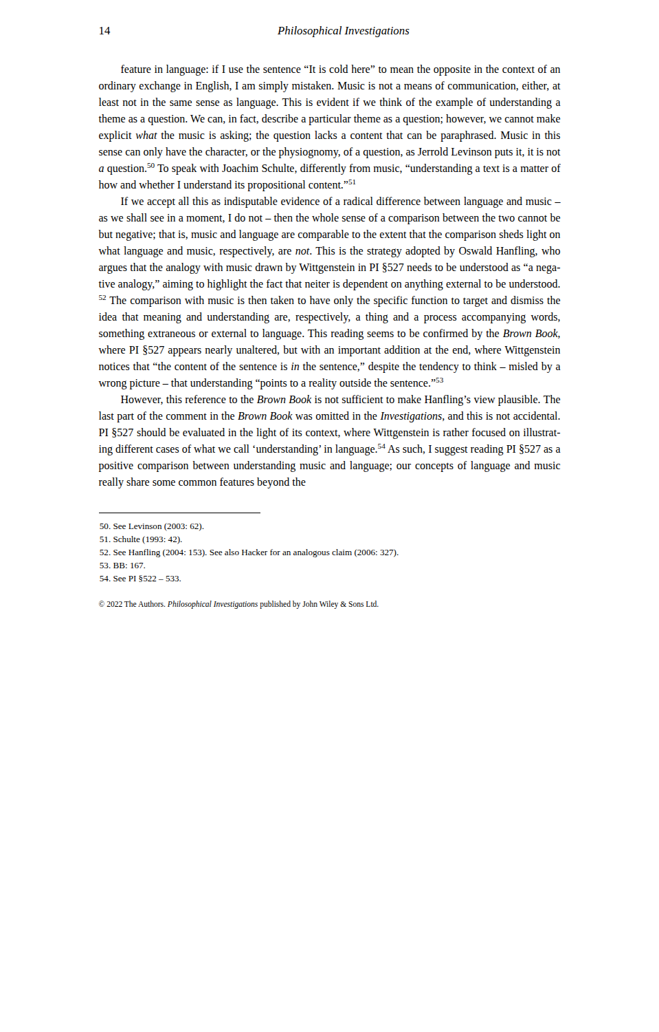14 Philosophical Investigations
feature in language: if I use the sentence “It is cold here” to mean the opposite in the context of an ordinary exchange in English, I am simply mistaken. Music is not a means of communication, either, at least not in the same sense as language. This is evident if we think of the example of understanding a theme as a question. We can, in fact, describe a particular theme as a question; however, we cannot make explicit what the music is asking; the question lacks a content that can be paraphrased. Music in this sense can only have the character, or the physiognomy, of a question, as Jerrold Levinson puts it, it is not a question.50 To speak with Joachim Schulte, differently from music, “understanding a text is a matter of how and whether I understand its propositional content.”51
If we accept all this as indisputable evidence of a radical difference between language and music – as we shall see in a moment, I do not – then the whole sense of a comparison between the two cannot be but negative; that is, music and language are comparable to the extent that the comparison sheds light on what language and music, respectively, are not. This is the strategy adopted by Oswald Hanfling, who argues that the analogy with music drawn by Wittgenstein in PI §527 needs to be understood as “a negative analogy,” aiming to highlight the fact that neiter is dependent on anything external to be understood. 52 The comparison with music is then taken to have only the specific function to target and dismiss the idea that meaning and understanding are, respectively, a thing and a process accompanying words, something extraneous or external to language. This reading seems to be confirmed by the Brown Book, where PI §527 appears nearly unaltered, but with an important addition at the end, where Wittgenstein notices that “the content of the sentence is in the sentence,” despite the tendency to think – misled by a wrong picture – that understanding “points to a reality outside the sentence.”53
However, this reference to the Brown Book is not sufficient to make Hanfling’s view plausible. The last part of the comment in the Brown Book was omitted in the Investigations, and this is not accidental. PI §527 should be evaluated in the light of its context, where Wittgenstein is rather focused on illustrating different cases of what we call ‘understanding’ in language.54 As such, I suggest reading PI §527 as a positive comparison between understanding music and language; our concepts of language and music really share some common features beyond the
See Levinson (2003: 62).
Schulte (1993: 42).
See Hanfling (2004: 153). See also Hacker for an analogous claim (2006: 327).
BB: 167.
See PI §522 – 533.
© 2022 The Authors. Philosophical Investigations published by John Wiley & Sons Ltd.